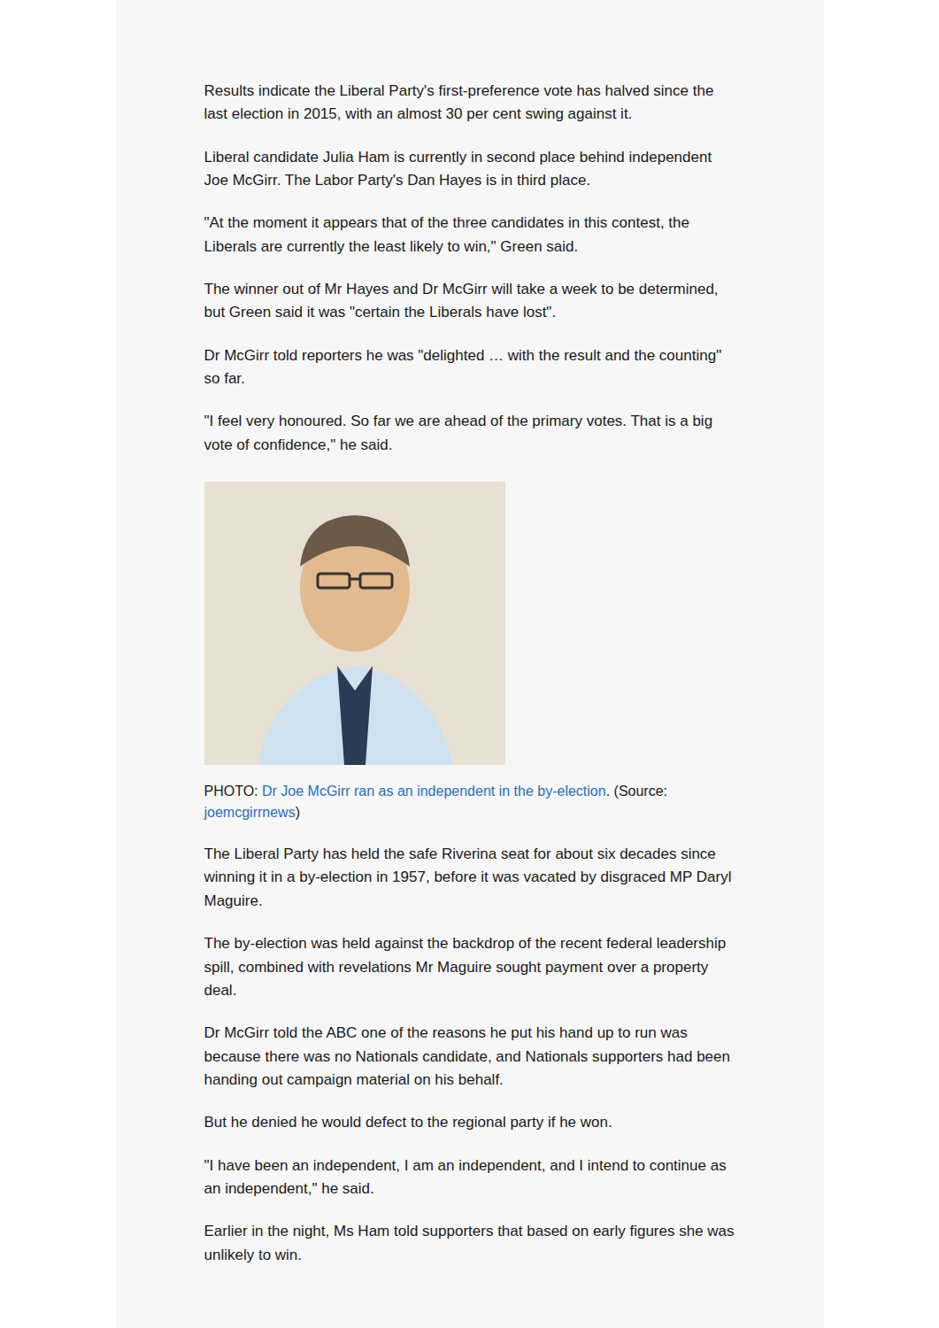Results indicate the Liberal Party's first-preference vote has halved since the last election in 2015, with an almost 30 per cent swing against it.
Liberal candidate Julia Ham is currently in second place behind independent Joe McGirr. The Labor Party's Dan Hayes is in third place.
"At the moment it appears that of the three candidates in this contest, the Liberals are currently the least likely to win," Green said.
The winner out of Mr Hayes and Dr McGirr will take a week to be determined, but Green said it was "certain the Liberals have lost".
Dr McGirr told reporters he was "delighted … with the result and the counting" so far.
"I feel very honoured. So far we are ahead of the primary votes. That is a big vote of confidence," he said.
PHOTO: Dr Joe McGirr ran as an independent in the by-election. (Source: joemcgirrnews)
The Liberal Party has held the safe Riverina seat for about six decades since winning it in a by-election in 1957, before it was vacated by disgraced MP Daryl Maguire.
The by-election was held against the backdrop of the recent federal leadership spill, combined with revelations Mr Maguire sought payment over a property deal.
Dr McGirr told the ABC one of the reasons he put his hand up to run was because there was no Nationals candidate, and Nationals supporters had been handing out campaign material on his behalf.
But he denied he would defect to the regional party if he won.
"I have been an independent, I am an independent, and I intend to continue as an independent," he said.
Earlier in the night, Ms Ham told supporters that based on early figures she was unlikely to win.